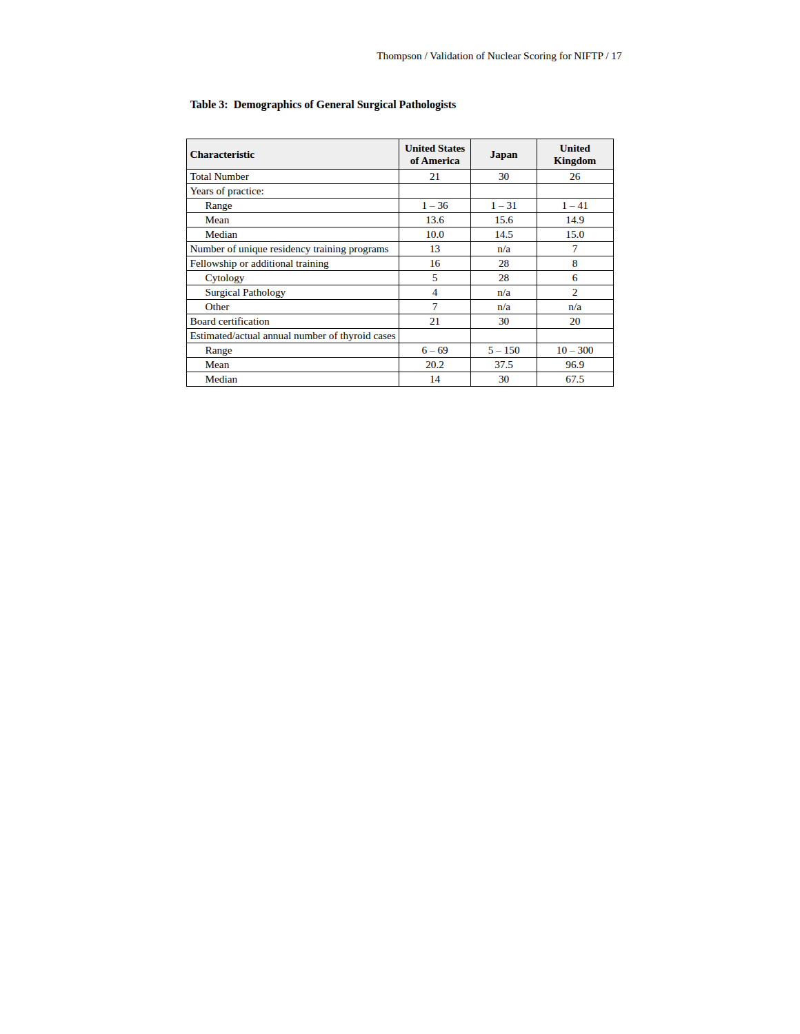Thompson / Validation of Nuclear Scoring for NIFTP / 17
Table 3: Demographics of General Surgical Pathologists
| Characteristic | United States of America | Japan | United Kingdom |
| --- | --- | --- | --- |
| Total Number | 21 | 30 | 26 |
| Years of practice: | | | |
| Range | 1 – 36 | 1 – 31 | 1 – 41 |
| Mean | 13.6 | 15.6 | 14.9 |
| Median | 10.0 | 14.5 | 15.0 |
| Number of unique residency training programs | 13 | n/a | 7 |
| Fellowship or additional training | 16 | 28 | 8 |
| Cytology | 5 | 28 | 6 |
| Surgical Pathology | 4 | n/a | 2 |
| Other | 7 | n/a | n/a |
| Board certification | 21 | 30 | 20 |
| Estimated/actual annual number of thyroid cases | | | |
| Range | 6 – 69 | 5 – 150 | 10 – 300 |
| Mean | 20.2 | 37.5 | 96.9 |
| Median | 14 | 30 | 67.5 |